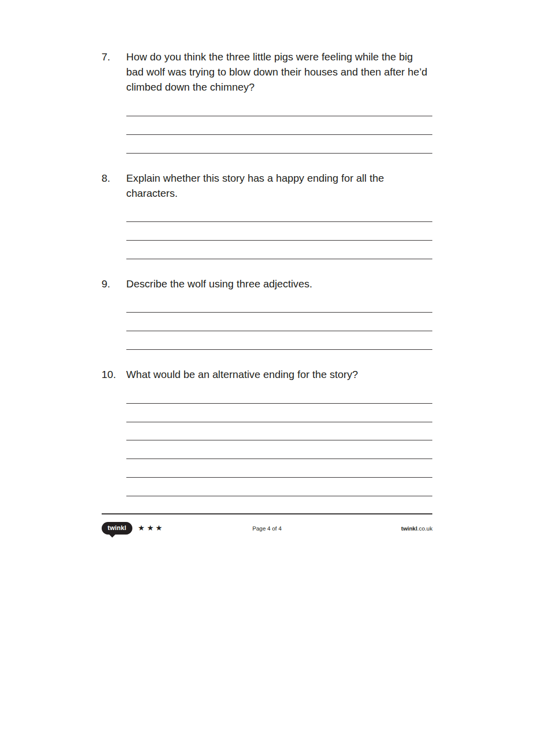7.
How do you think the three little pigs were feeling while the big bad wolf was trying to blow down their houses and then after he’d climbed down the chimney?
8.
Explain whether this story has a happy ending for all the characters.
9.
Describe the wolf using three adjectives.
10.
What would be an alternative ending for the story?
twinkl ★★★
Page 4 of 4
twinkl.co.uk